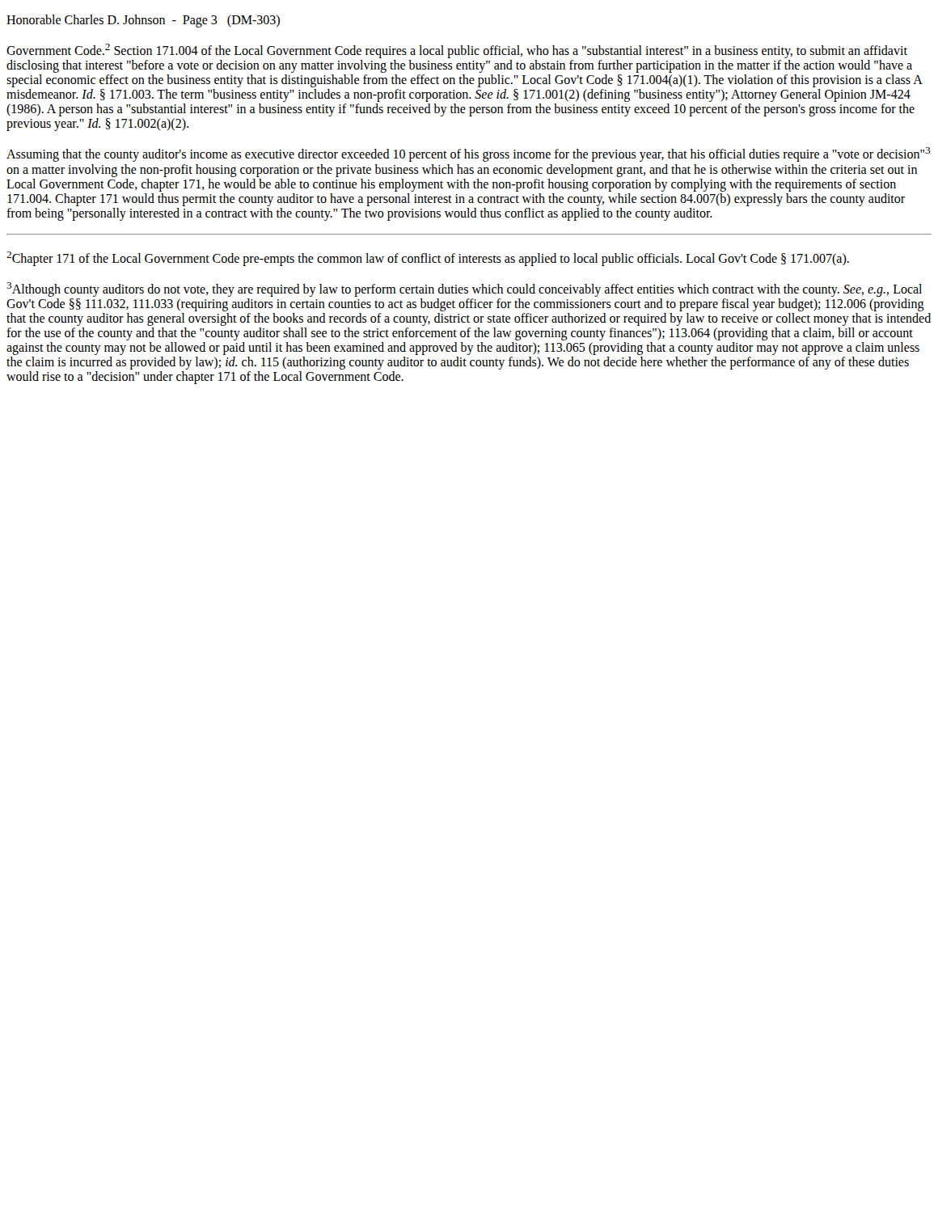Honorable Charles D. Johnson - Page 3 (DM-303)
Government Code.2 Section 171.004 of the Local Government Code requires a local public official, who has a "substantial interest" in a business entity, to submit an affidavit disclosing that interest "before a vote or decision on any matter involving the business entity" and to abstain from further participation in the matter if the action would "have a special economic effect on the business entity that is distinguishable from the effect on the public." Local Gov't Code § 171.004(a)(1). The violation of this provision is a class A misdemeanor. Id. § 171.003. The term "business entity" includes a non-profit corporation. See id. § 171.001(2) (defining "business entity"); Attorney General Opinion JM-424 (1986). A person has a "substantial interest" in a business entity if "funds received by the person from the business entity exceed 10 percent of the person's gross income for the previous year." Id. § 171.002(a)(2).
Assuming that the county auditor's income as executive director exceeded 10 percent of his gross income for the previous year, that his official duties require a "vote or decision"3 on a matter involving the non-profit housing corporation or the private business which has an economic development grant, and that he is otherwise within the criteria set out in Local Government Code, chapter 171, he would be able to continue his employment with the non-profit housing corporation by complying with the requirements of section 171.004. Chapter 171 would thus permit the county auditor to have a personal interest in a contract with the county, while section 84.007(b) expressly bars the county auditor from being "personally interested in a contract with the county." The two provisions would thus conflict as applied to the county auditor.
2Chapter 171 of the Local Government Code pre-empts the common law of conflict of interests as applied to local public officials. Local Gov't Code § 171.007(a).
3Although county auditors do not vote, they are required by law to perform certain duties which could conceivably affect entities which contract with the county. See, e.g., Local Gov't Code §§ 111.032, 111.033 (requiring auditors in certain counties to act as budget officer for the commissioners court and to prepare fiscal year budget); 112.006 (providing that the county auditor has general oversight of the books and records of a county, district or state officer authorized or required by law to receive or collect money that is intended for the use of the county and that the "county auditor shall see to the strict enforcement of the law governing county finances"); 113.064 (providing that a claim, bill or account against the county may not be allowed or paid until it has been examined and approved by the auditor); 113.065 (providing that a county auditor may not approve a claim unless the claim is incurred as provided by law); id. ch. 115 (authorizing county auditor to audit county funds). We do not decide here whether the performance of any of these duties would rise to a "decision" under chapter 171 of the Local Government Code.